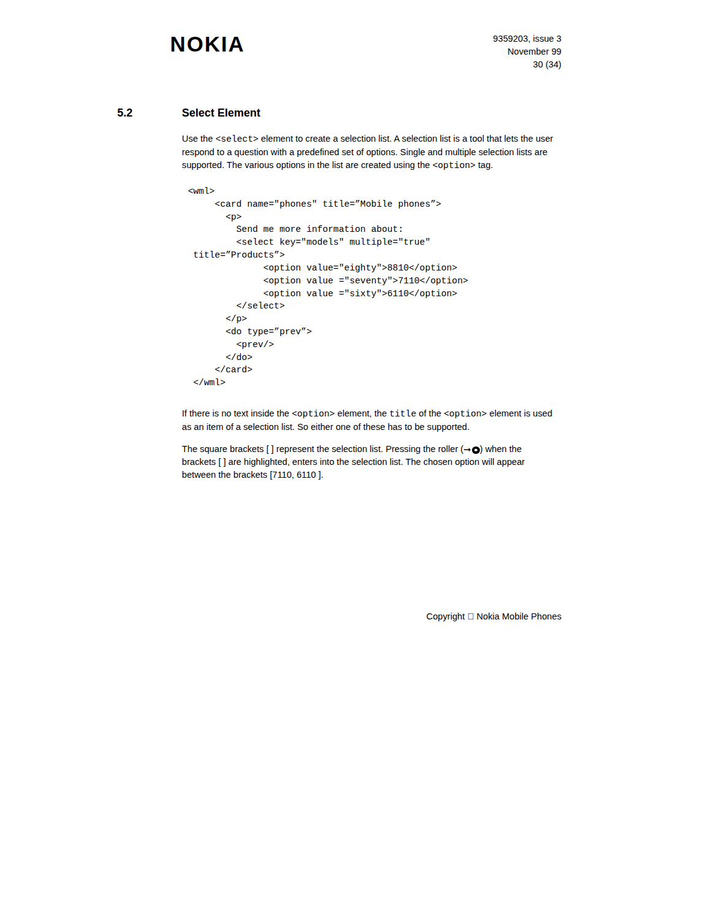NOKIA
9359203, issue 3
November 99
30 (34)
5.2 Select Element
Use the <select> element to create a selection list. A selection list is a tool that lets the user respond to a question with a predefined set of options. Single and multiple selection lists are supported. The various options in the list are created using the <option> tag.
<wml>
     <card name="phones" title=”Mobile phones”>
       <p>
         Send me more information about:
         <select key="models" multiple="true"
 title=”Products”>
              <option value="eighty">8810</option>
              <option value ="seventy">7110</option>
              <option value ="sixty">6110</option>
         </select>
       </p>
       <do type=”prev”>
         <prev/>
       </do>
     </card>
 </wml>
If there is no text inside the <option> element, the title of the <option> element is used as an item of a selection list. So either one of these has to be supported.
The square brackets [ ] represent the selection list. Pressing the roller (➞) when the brackets [ ] are highlighted, enters into the selection list. The chosen option will appear between the brackets [7110, 6110 ].
Copyright  Nokia Mobile Phones